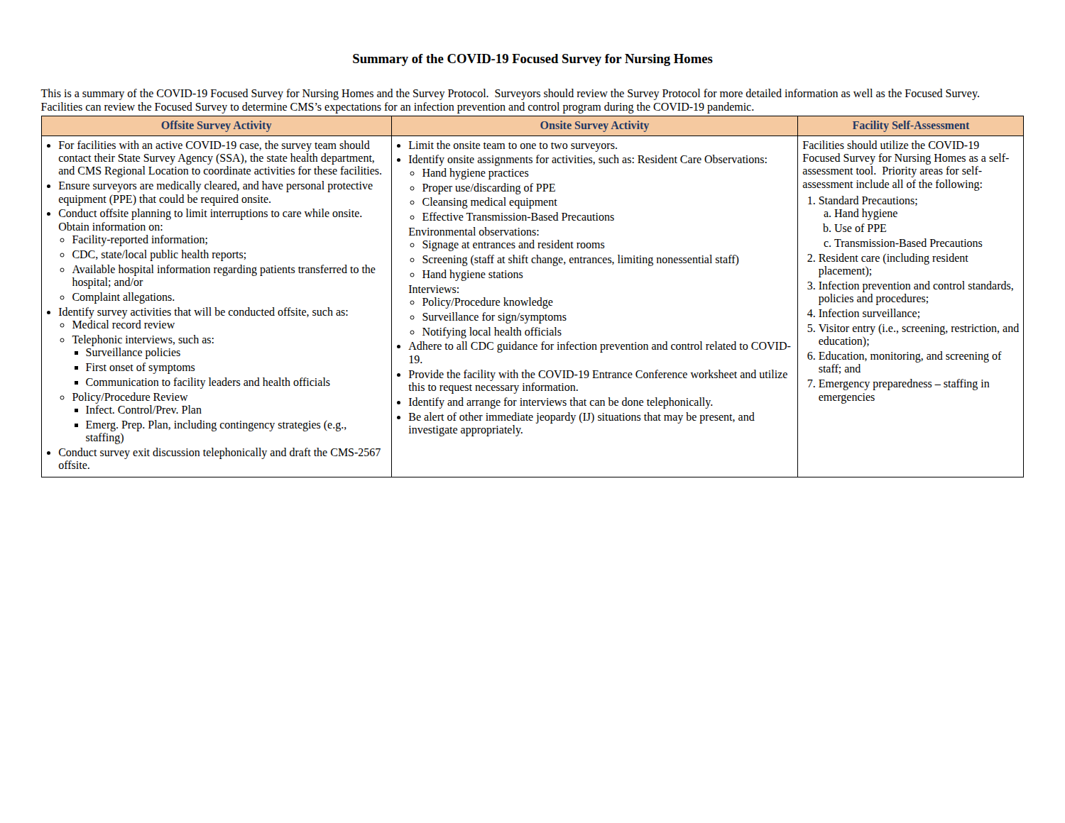Summary of the COVID-19 Focused Survey for Nursing Homes
This is a summary of the COVID-19 Focused Survey for Nursing Homes and the Survey Protocol. Surveyors should review the Survey Protocol for more detailed information as well as the Focused Survey. Facilities can review the Focused Survey to determine CMS’s expectations for an infection prevention and control program during the COVID-19 pandemic.
| Offsite Survey Activity | Onsite Survey Activity | Facility Self-Assessment |
| --- | --- | --- |
| For facilities with an active COVID-19 case, the survey team should contact their State Survey Agency (SSA), the state health department, and CMS Regional Location to coordinate activities for these facilities. Ensure surveyors are medically cleared, and have personal protective equipment (PPE) that could be required onsite. Conduct offsite planning to limit interruptions to care while onsite. Obtain information on: Facility-reported information; CDC, state/local public health reports; Available hospital information regarding patients transferred to the hospital; and/or Complaint allegations. Identify survey activities that will be conducted offsite, such as: Medical record review Telephonic interviews, such as: Surveillance policies First onset of symptoms Communication to facility leaders and health officials Policy/Procedure Review Infect. Control/Prev. Plan Emerg. Prep. Plan, including contingency strategies (e.g., staffing) Conduct survey exit discussion telephonically and draft the CMS-2567 offsite. | Limit the onsite team to one to two surveyors. Identify onsite assignments for activities, such as: Resident Care Observations: Hand hygiene practices Proper use/discarding of PPE Cleansing medical equipment Effective Transmission-Based Precautions Environmental observations: Signage at entrances and resident rooms Screening (staff at shift change, entrances, limiting nonessential staff) Hand hygiene stations Interviews: Policy/Procedure knowledge Surveillance for sign/symptoms Notifying local health officials Adhere to all CDC guidance for infection prevention and control related to COVID-19. Provide the facility with the COVID-19 Entrance Conference worksheet and utilize this to request necessary information. Identify and arrange for interviews that can be done telephonically. Be alert of other immediate jeopardy (IJ) situations that may be present, and investigate appropriately. | Facilities should utilize the COVID-19 Focused Survey for Nursing Homes as a self-assessment tool. Priority areas for self- assessment include all of the following: Standard Precautions; Hand hygiene Use of PPE Transmission-Based Precautions Resident care (including resident placement); Infection prevention and control standards, policies and procedures; Infection surveillance; Visitor entry (i.e., screening, restriction, and education); Education, monitoring, and screening of staff; and Emergency preparedness – staffing in emergencies |